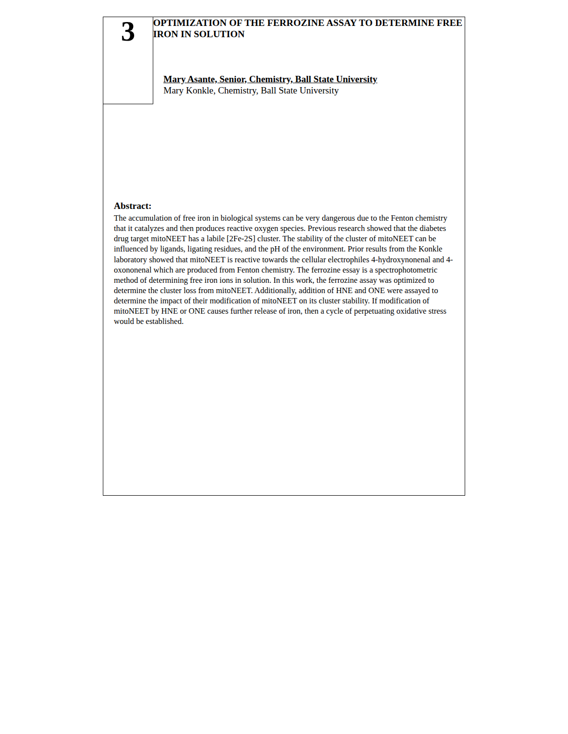| 3 | OPTIMIZATION OF THE FERROZINE ASSAY TO DETERMINE FREE IRON IN SOLUTION Mary Asante, Senior, Chemistry, Ball State University Mary Konkle, Chemistry, Ball State University |
Abstract:
The accumulation of free iron in biological systems can be very dangerous due to the Fenton chemistry that it catalyzes and then produces reactive oxygen species. Previous research showed that the diabetes drug target mitoNEET has a labile [2Fe-2S] cluster. The stability of the cluster of mitoNEET can be influenced by ligands, ligating residues, and the pH of the environment. Prior results from the Konkle laboratory showed that mitoNEET is reactive towards the cellular electrophiles 4-hydroxynonenal and 4-oxononenal which are produced from Fenton chemistry. The ferrozine essay is a spectrophotometric method of determining free iron ions in solution. In this work, the ferrozine assay was optimized to determine the cluster loss from mitoNEET. Additionally, addition of HNE and ONE were assayed to determine the impact of their modification of mitoNEET on its cluster stability. If modification of mitoNEET by HNE or ONE causes further release of iron, then a cycle of perpetuating oxidative stress would be established.